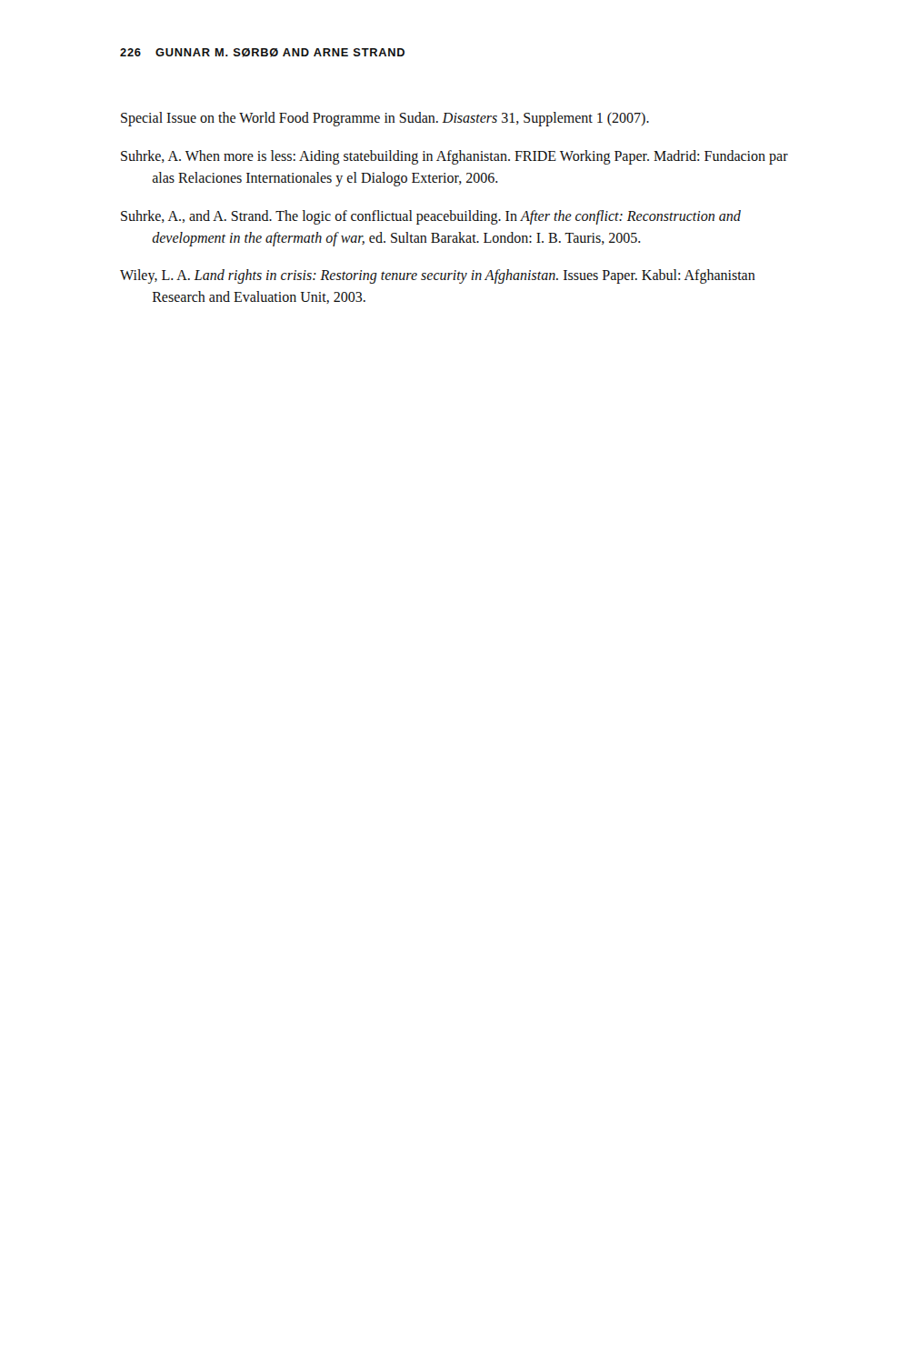226 Gunnar M. Sørbø and Arne Strand
Special Issue on the World Food Programme in Sudan. Disasters 31, Supplement 1 (2007).
Suhrke, A. When more is less: Aiding statebuilding in Afghanistan. FRIDE Working Paper. Madrid: Fundacion par alas Relaciones Internationales y el Dialogo Exterior, 2006.
Suhrke, A., and A. Strand. The logic of conflictual peacebuilding. In After the conflict: Reconstruction and development in the aftermath of war, ed. Sultan Barakat. London: I. B. Tauris, 2005.
Wiley, L. A. Land rights in crisis: Restoring tenure security in Afghanistan. Issues Paper. Kabul: Afghanistan Research and Evaluation Unit, 2003.